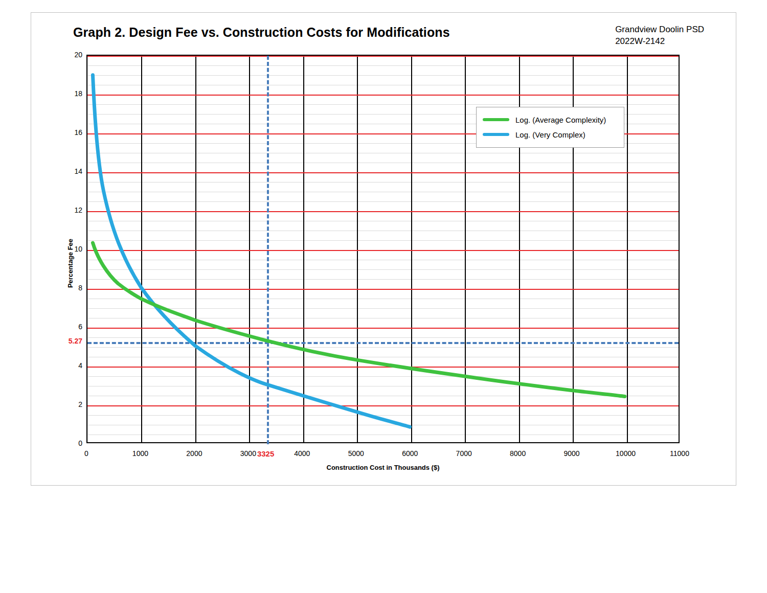Graph 2. Design Fee vs. Construction Costs for Modifications
Grandview Doolin PSD
2022W-2142
Percentage Fee
20 18 16 14 12 10 8 6 5.27 4 2 0
Log. (Average Complexity)
Log. (Very Complex)
0 1000 2000 3000 4000 5000 6000 7000 8000 9000 10000 11000
3325
Construction Cost in Thousands ($)